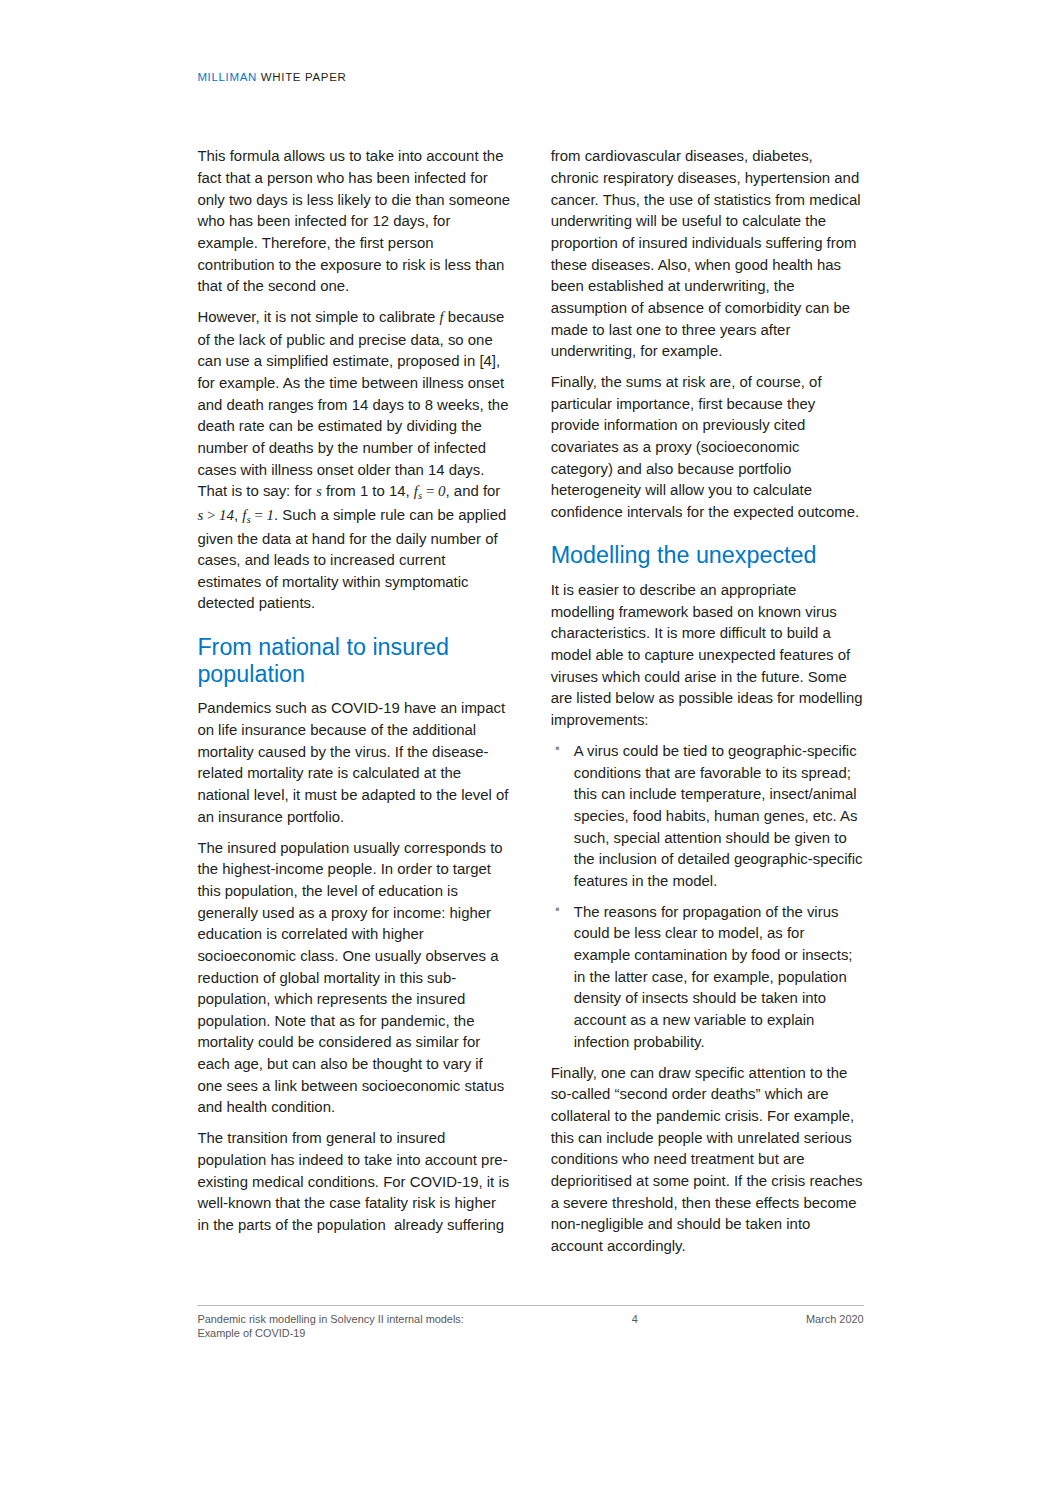MILLIMAN WHITE PAPER
This formula allows us to take into account the fact that a person who has been infected for only two days is less likely to die than someone who has been infected for 12 days, for example. Therefore, the first person contribution to the exposure to risk is less than that of the second one.
However, it is not simple to calibrate f because of the lack of public and precise data, so one can use a simplified estimate, proposed in [4], for example. As the time between illness onset and death ranges from 14 days to 8 weeks, the death rate can be estimated by dividing the number of deaths by the number of infected cases with illness onset older than 14 days. That is to say: for s from 1 to 14, fs = 0, and for s > 14, fs = 1. Such a simple rule can be applied given the data at hand for the daily number of cases, and leads to increased current estimates of mortality within symptomatic detected patients.
From national to insured population
Pandemics such as COVID-19 have an impact on life insurance because of the additional mortality caused by the virus. If the disease-related mortality rate is calculated at the national level, it must be adapted to the level of an insurance portfolio.
The insured population usually corresponds to the highest-income people. In order to target this population, the level of education is generally used as a proxy for income: higher education is correlated with higher socioeconomic class. One usually observes a reduction of global mortality in this sub-population, which represents the insured population. Note that as for pandemic, the mortality could be considered as similar for each age, but can also be thought to vary if one sees a link between socioeconomic status and health condition.
The transition from general to insured population has indeed to take into account pre-existing medical conditions. For COVID-19, it is well-known that the case fatality risk is higher in the parts of the population already suffering from cardiovascular diseases, diabetes, chronic respiratory diseases, hypertension and cancer. Thus, the use of statistics from medical underwriting will be useful to calculate the proportion of insured individuals suffering from these diseases. Also, when good health has been established at underwriting, the assumption of absence of comorbidity can be made to last one to three years after underwriting, for example.
Finally, the sums at risk are, of course, of particular importance, first because they provide information on previously cited covariates as a proxy (socioeconomic category) and also because portfolio heterogeneity will allow you to calculate confidence intervals for the expected outcome.
Modelling the unexpected
It is easier to describe an appropriate modelling framework based on known virus characteristics. It is more difficult to build a model able to capture unexpected features of viruses which could arise in the future. Some are listed below as possible ideas for modelling improvements:
A virus could be tied to geographic-specific conditions that are favorable to its spread; this can include temperature, insect/animal species, food habits, human genes, etc. As such, special attention should be given to the inclusion of detailed geographic-specific features in the model.
The reasons for propagation of the virus could be less clear to model, as for example contamination by food or insects; in the latter case, for example, population density of insects should be taken into account as a new variable to explain infection probability.
Finally, one can draw specific attention to the so-called “second order deaths” which are collateral to the pandemic crisis. For example, this can include people with unrelated serious conditions who need treatment but are deprioritised at some point. If the crisis reaches a severe threshold, then these effects become non-negligible and should be taken into account accordingly.
Pandemic risk modelling in Solvency II internal models:
Example of COVID-19
4
March 2020